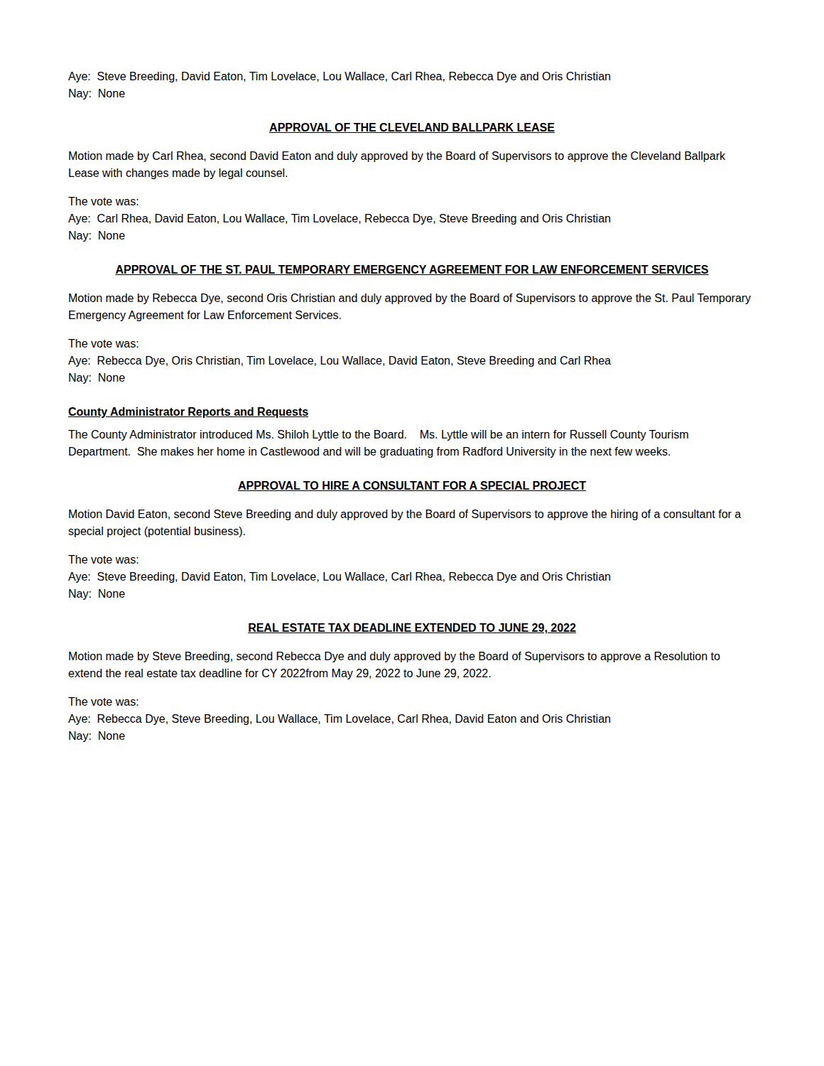Aye: Steve Breeding, David Eaton, Tim Lovelace, Lou Wallace, Carl Rhea, Rebecca Dye and Oris Christian
Nay: None
APPROVAL OF THE CLEVELAND BALLPARK LEASE
Motion made by Carl Rhea, second David Eaton and duly approved by the Board of Supervisors to approve the Cleveland Ballpark Lease with changes made by legal counsel.
The vote was:
Aye: Carl Rhea, David Eaton, Lou Wallace, Tim Lovelace, Rebecca Dye, Steve Breeding and Oris Christian
Nay: None
APPROVAL OF THE ST. PAUL TEMPORARY EMERGENCY AGREEMENT FOR LAW ENFORCEMENT SERVICES
Motion made by Rebecca Dye, second Oris Christian and duly approved by the Board of Supervisors to approve the St. Paul Temporary Emergency Agreement for Law Enforcement Services.
The vote was:
Aye: Rebecca Dye, Oris Christian, Tim Lovelace, Lou Wallace, David Eaton, Steve Breeding and Carl Rhea
Nay: None
County Administrator Reports and Requests
The County Administrator introduced Ms. Shiloh Lyttle to the Board. Ms. Lyttle will be an intern for Russell County Tourism Department. She makes her home in Castlewood and will be graduating from Radford University in the next few weeks.
APPROVAL TO HIRE A CONSULTANT FOR A SPECIAL PROJECT
Motion David Eaton, second Steve Breeding and duly approved by the Board of Supervisors to approve the hiring of a consultant for a special project (potential business).
The vote was:
Aye: Steve Breeding, David Eaton, Tim Lovelace, Lou Wallace, Carl Rhea, Rebecca Dye and Oris Christian
Nay: None
REAL ESTATE TAX DEADLINE EXTENDED TO JUNE 29, 2022
Motion made by Steve Breeding, second Rebecca Dye and duly approved by the Board of Supervisors to approve a Resolution to extend the real estate tax deadline for CY 2022from May 29, 2022 to June 29, 2022.
The vote was:
Aye: Rebecca Dye, Steve Breeding, Lou Wallace, Tim Lovelace, Carl Rhea, David Eaton and Oris Christian
Nay: None